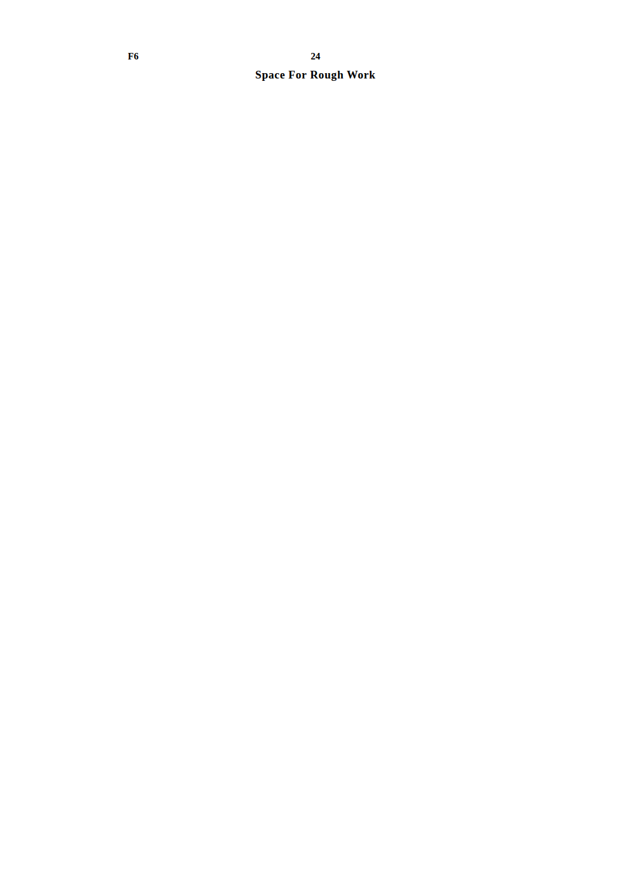F6
24
Space For Rough Work